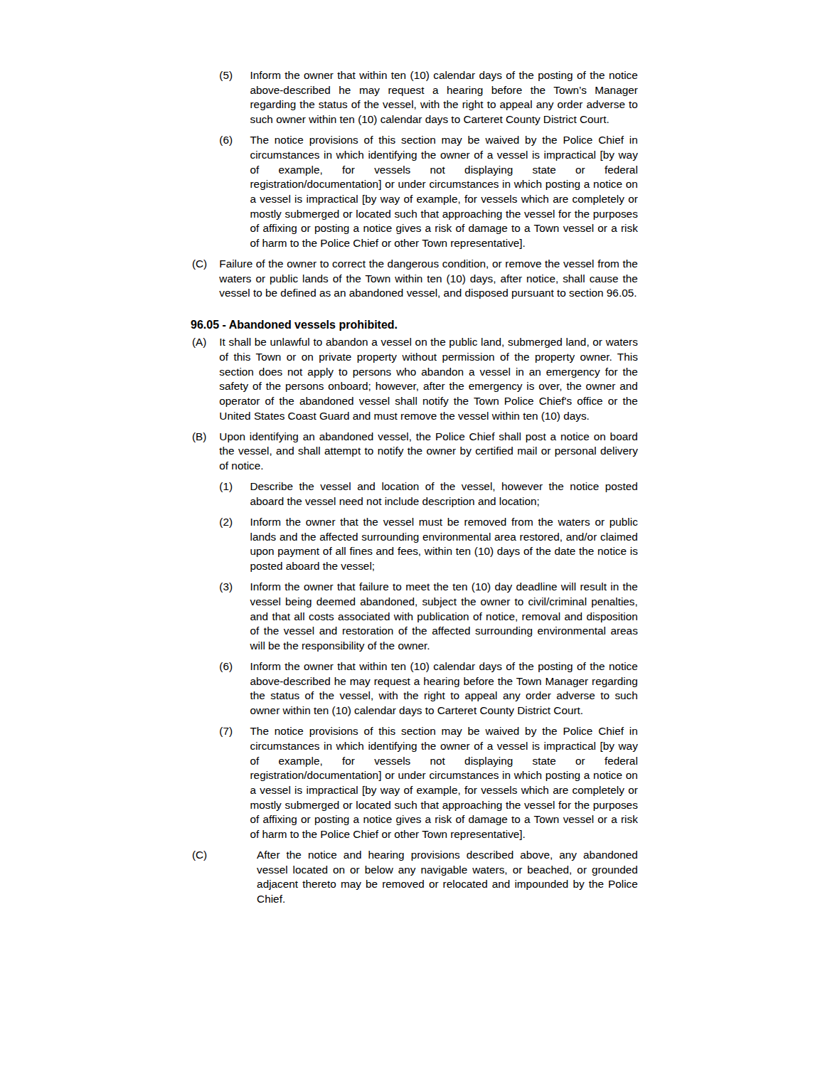(5)
Inform the owner that within ten (10) calendar days of the posting of the notice above-described he may request a hearing before the Town’s Manager regarding the status of the vessel, with the right to appeal any order adverse to such owner within ten (10) calendar days to Carteret County District Court.
(6)
The notice provisions of this section may be waived by the Police Chief in circumstances in which identifying the owner of a vessel is impractical [by way of example, for vessels not displaying state or federal registration/documentation] or under circumstances in which posting a notice on a vessel is impractical [by way of example, for vessels which are completely or mostly submerged or located such that approaching the vessel for the purposes of affixing or posting a notice gives a risk of damage to a Town vessel or a risk of harm to the Police Chief or other Town representative].
(C)
Failure of the owner to correct the dangerous condition, or remove the vessel from the waters or public lands of the Town within ten (10) days, after notice, shall cause the vessel to be defined as an abandoned vessel, and disposed pursuant to section 96.05.
96.05 - Abandoned vessels prohibited.
(A)
It shall be unlawful to abandon a vessel on the public land, submerged land, or waters of this Town or on private property without permission of the property owner. This section does not apply to persons who abandon a vessel in an emergency for the safety of the persons onboard; however, after the emergency is over, the owner and operator of the abandoned vessel shall notify the Town Police Chief's office or the United States Coast Guard and must remove the vessel within ten (10) days.
(B)
Upon identifying an abandoned vessel, the Police Chief shall post a notice on board the vessel, and shall attempt to notify the owner by certified mail or personal delivery of notice.
(1)
Describe the vessel and location of the vessel, however the notice posted aboard the vessel need not include description and location;
(2)
Inform the owner that the vessel must be removed from the waters or public lands and the affected surrounding environmental area restored, and/or claimed upon payment of all fines and fees, within ten (10) days of the date the notice is posted aboard the vessel;
(3)
Inform the owner that failure to meet the ten (10) day deadline will result in the vessel being deemed abandoned, subject the owner to civil/criminal penalties, and that all costs associated with publication of notice, removal and disposition of the vessel and restoration of the affected surrounding environmental areas will be the responsibility of the owner.
(6)
Inform the owner that within ten (10) calendar days of the posting of the notice above-described he may request a hearing before the Town Manager regarding the status of the vessel, with the right to appeal any order adverse to such owner within ten (10) calendar days to Carteret County District Court.
(7)
The notice provisions of this section may be waived by the Police Chief in circumstances in which identifying the owner of a vessel is impractical [by way of example, for vessels not displaying state or federal registration/documentation] or under circumstances in which posting a notice on a vessel is impractical [by way of example, for vessels which are completely or mostly submerged or located such that approaching the vessel for the purposes of affixing or posting a notice gives a risk of damage to a Town vessel or a risk of harm to the Police Chief or other Town representative].
(C)
After the notice and hearing provisions described above, any abandoned vessel located on or below any navigable waters, or beached, or grounded adjacent thereto may be removed or relocated and impounded by the Police Chief.